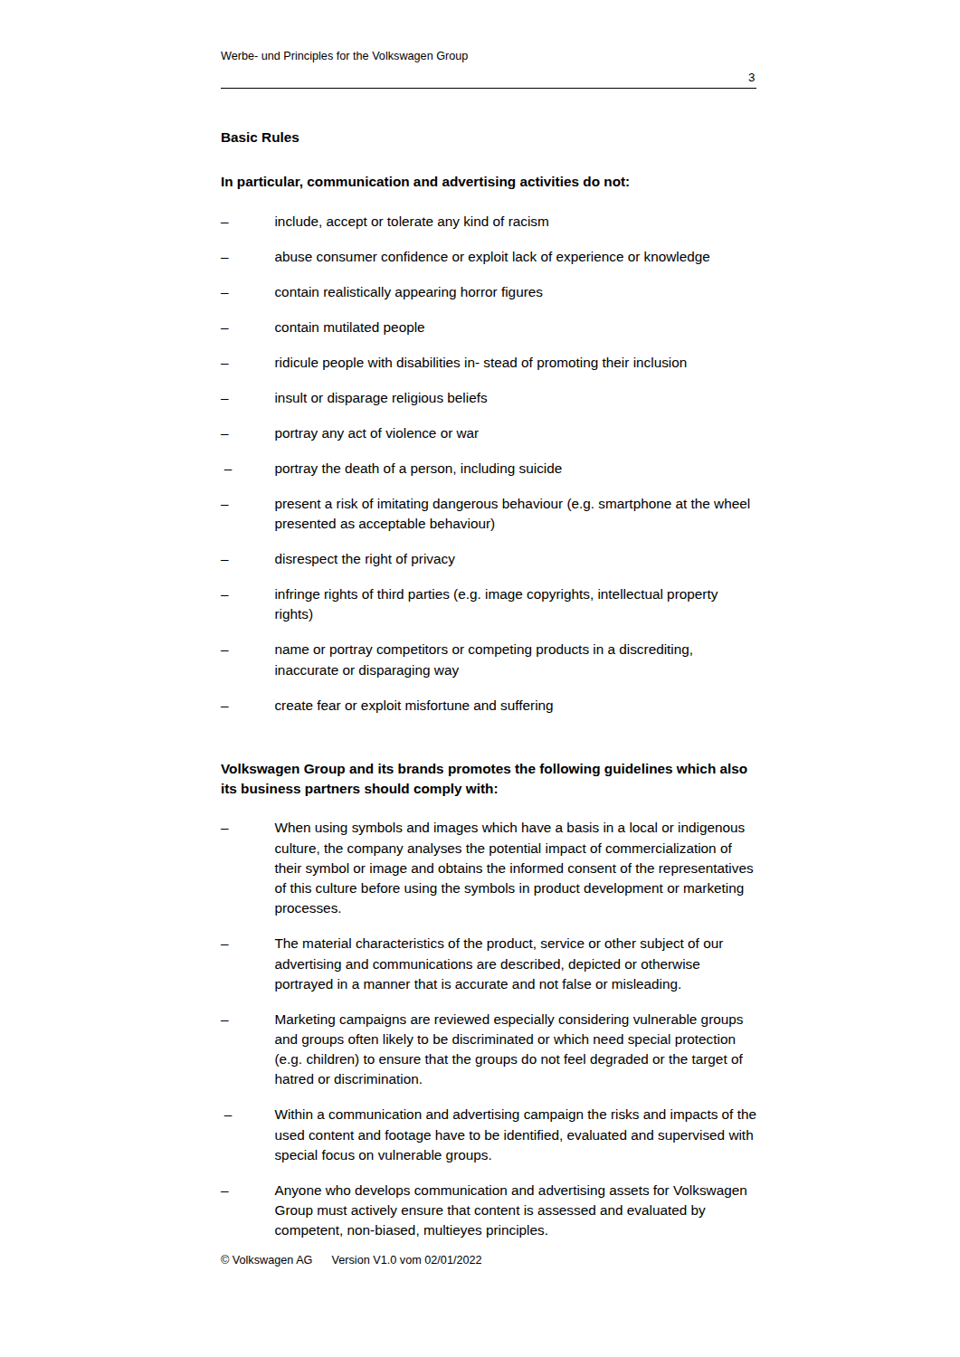Werbe- und Principles for the Volkswagen Group
3
Basic Rules
In particular, communication and advertising activities do not:
include, accept or tolerate any kind of racism
abuse consumer confidence or exploit lack of experience or knowledge
contain realistically appearing horror figures
contain mutilated people
ridicule people with disabilities in- stead of promoting their inclusion
insult or disparage religious beliefs
portray any act of violence or war
portray the death of a person, including suicide
present a risk of imitating dangerous behaviour (e.g. smartphone at the wheel presented as acceptable behaviour)
disrespect the right of privacy
infringe rights of third parties (e.g. image copyrights, intellectual property rights)
name or portray competitors or competing products in a discrediting, inaccurate or disparaging way
create fear or exploit misfortune and suffering
Volkswagen Group and its brands promotes the following guidelines which also its business partners should comply with:
When using symbols and images which have a basis in a local or indigenous culture, the company analyses the potential impact of commercialization of their symbol or image and obtains the informed consent of the representatives of this culture before using the symbols in product development or marketing processes.
The material characteristics of the product, service or other subject of our advertising and communications are described, depicted or otherwise portrayed in a manner that is accurate and not false or misleading.
Marketing campaigns are reviewed especially considering vulnerable groups and groups often likely to be discriminated or which need special protection (e.g. children) to ensure that the groups do not feel degraded or the target of hatred or discrimination.
Within a communication and advertising campaign the risks and impacts of the used content and footage have to be identified, evaluated and supervised with special focus on vulnerable groups.
Anyone who develops communication and advertising assets for Volkswagen Group must actively ensure that content is assessed and evaluated by competent, non-biased, multieyes principles.
© Volkswagen AGVersion V1.0 vom 02/01/2022